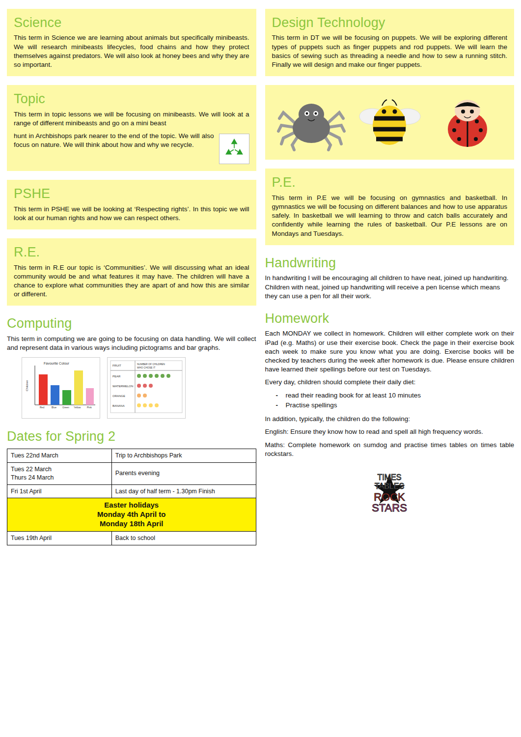Science
This term in Science we are learning about animals but specifically minibeasts. We will research minibeasts lifecycles, food chains and how they protect themselves against predators. We will also look at honey bees and why they are so important.
Topic
This term in topic lessons we will be focusing on minibeasts. We will look at a range of different minibeasts and go on a mini beast
hunt in Archbishops park nearer to the end of the topic. We will also focus on nature. We will think about how and why we recycle.
PSHE
This term in PSHE we will be looking at ‘Respecting rights’. In this topic we will look at our human rights and how we can respect others.
R.E.
This term in R.E our topic is ‘Communities’. We will discussing what an ideal community would be and what features it may have. The children will have a chance to explore what communities they are apart of and how this are similar or different.
Computing
This term in computing we are going to be focusing on data handling. We will collect and represent data in various ways including pictograms and bar graphs.
Favourite Colour Children Red Blue Green Yellow Pink
FRUIT NUMBER OF CHILDREN WHO CHOSE IT PEAR WATERMELON ORANGE BANANA
Dates for Spring 2
| Tues 22nd March | Trip to Archbishops Park |
| Tues 22 March Thurs 24 March | Parents evening |
| Fri 1st April | Last day of half term - 1.30pm Finish |
| Easter holidays Monday 4th April to Monday 18th April |
| Tues 19th April | Back to school |
Design Technology
This term in DT we will be focusing on puppets. We will be exploring different types of puppets such as finger puppets and rod puppets. We will learn the basics of sewing such as threading a needle and how to sew a running stitch. Finally we will design and make our finger puppets.
P.E.
This term in P.E we will be focusing on gymnastics and basketball. In gymnastics we will be focusing on different balances and how to use apparatus safely. In basketball we will learning to throw and catch balls accurately and confidently while learning the rules of basketball. Our P.E lessons are on Mondays and Tuesdays.
Handwriting
In handwriting I will be encouraging all children to have neat, joined up handwriting. Children with neat, joined up handwriting will receive a pen license which means they can use a pen for all their work.
Homework
Each MONDAY we collect in homework. Children will either complete work on their iPad (e.g. Maths) or use their exercise book. Check the page in their exercise book each week to make sure you know what you are doing. Exercise books will be checked by teachers during the week after homework is due. Please ensure children have learned their spellings before our test on Tuesdays.
Every day, children should complete their daily diet:
read their reading book for at least 10 minutes
Practise spellings
In addition, typically, the children do the following:
English: Ensure they know how to read and spell all high frequency words.
Maths: Complete homework on sumdog and practise times tables on times table rockstars.
TIMES TABLES ROCK STARS